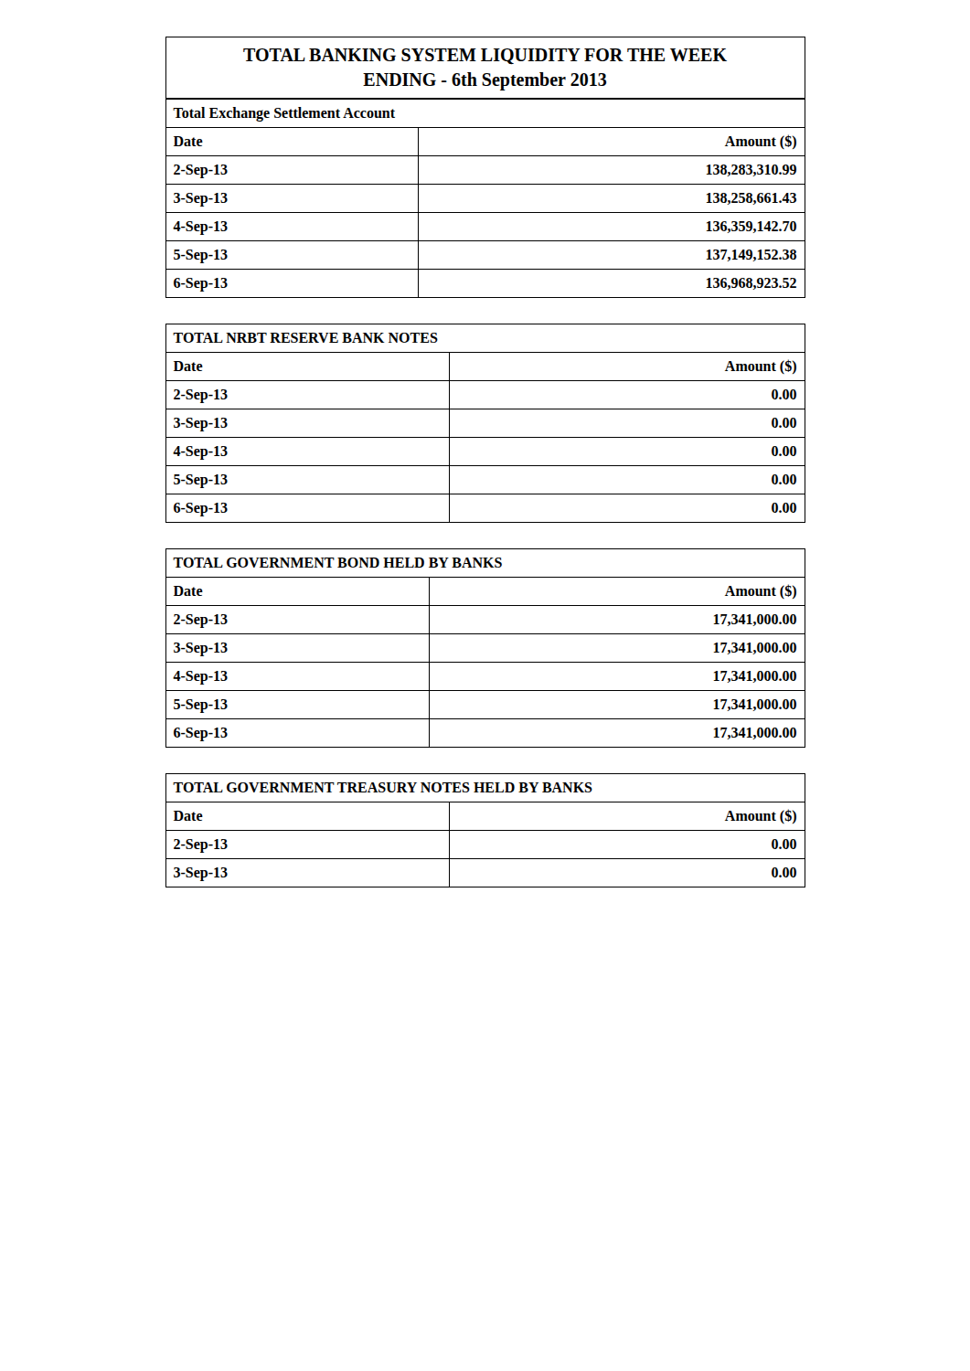TOTAL BANKING SYSTEM LIQUIDITY FOR THE WEEK
ENDING - 6th September 2013
Total Exchange Settlement Account
| Date | Amount ($) |
| --- | --- |
| 2-Sep-13 | 138,283,310.99 |
| 3-Sep-13 | 138,258,661.43 |
| 4-Sep-13 | 136,359,142.70 |
| 5-Sep-13 | 137,149,152.38 |
| 6-Sep-13 | 136,968,923.52 |
TOTAL NRBT RESERVE BANK NOTES
| Date | Amount ($) |
| --- | --- |
| 2-Sep-13 | 0.00 |
| 3-Sep-13 | 0.00 |
| 4-Sep-13 | 0.00 |
| 5-Sep-13 | 0.00 |
| 6-Sep-13 | 0.00 |
TOTAL GOVERNMENT BOND HELD BY BANKS
| Date | Amount ($) |
| --- | --- |
| 2-Sep-13 | 17,341,000.00 |
| 3-Sep-13 | 17,341,000.00 |
| 4-Sep-13 | 17,341,000.00 |
| 5-Sep-13 | 17,341,000.00 |
| 6-Sep-13 | 17,341,000.00 |
TOTAL GOVERNMENT TREASURY NOTES HELD BY BANKS
| Date | Amount ($) |
| --- | --- |
| 2-Sep-13 | 0.00 |
| 3-Sep-13 | 0.00 |